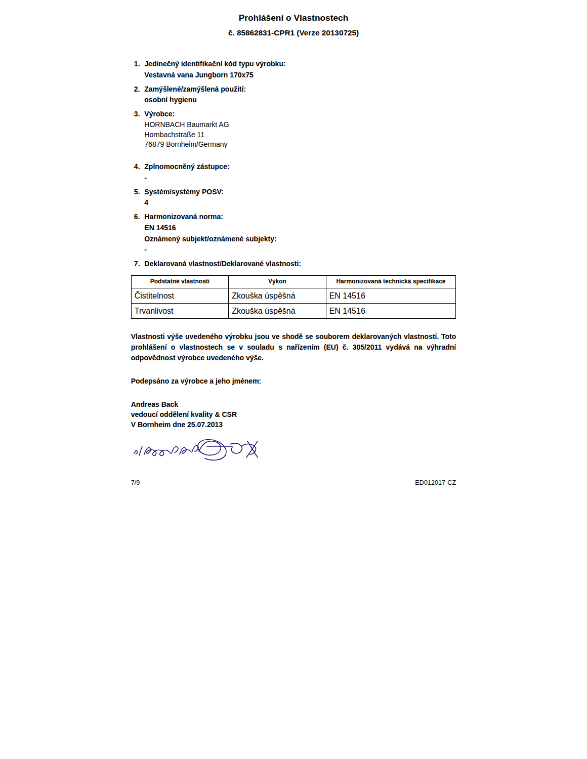Prohlášení o Vlastnostech
č. 85862831-CPR1 (Verze 20130725)
Jedinečný identifikační kód typu výrobku: Vestavná vana Jungborn 170x75
Zamýšlené/zamýšlená použití: osobní hygienu
Výrobce:
HORNBACH Baumarkt AG
Hornbachstraße 11
76879 Bornheim/Germany
Zplnomocněný zástupce: -
Systém/systémy POSV: 4
Harmonizovaná norma: EN 14516 Oznámený subjekt/oznámené subjekty: -
Deklarovaná vlastnost/Deklarované vlastnosti:
| Podstatné vlastnosti | Výkon | Harmonizovaná technická specifikace |
| --- | --- | --- |
| Čistitelnost | Zkouška úspěšná | EN 14516 |
| Trvanlivost | Zkouška úspěšná | EN 14516 |
Vlastnosti výše uvedeného výrobku jsou ve shodě se souborem deklarovaných vlastností. Toto prohlášení o vlastnostech se v souladu s nařízením (EU) č. 305/2011 vydává na výhradní odpovědnost výrobce uvedeného výše.
Podepsáno za výrobce a jeho jménem:
Andreas Back
vedoucí oddělení kvality & CSR
V Bornheim dne 25.07.2013
7/9 ED012017-CZ